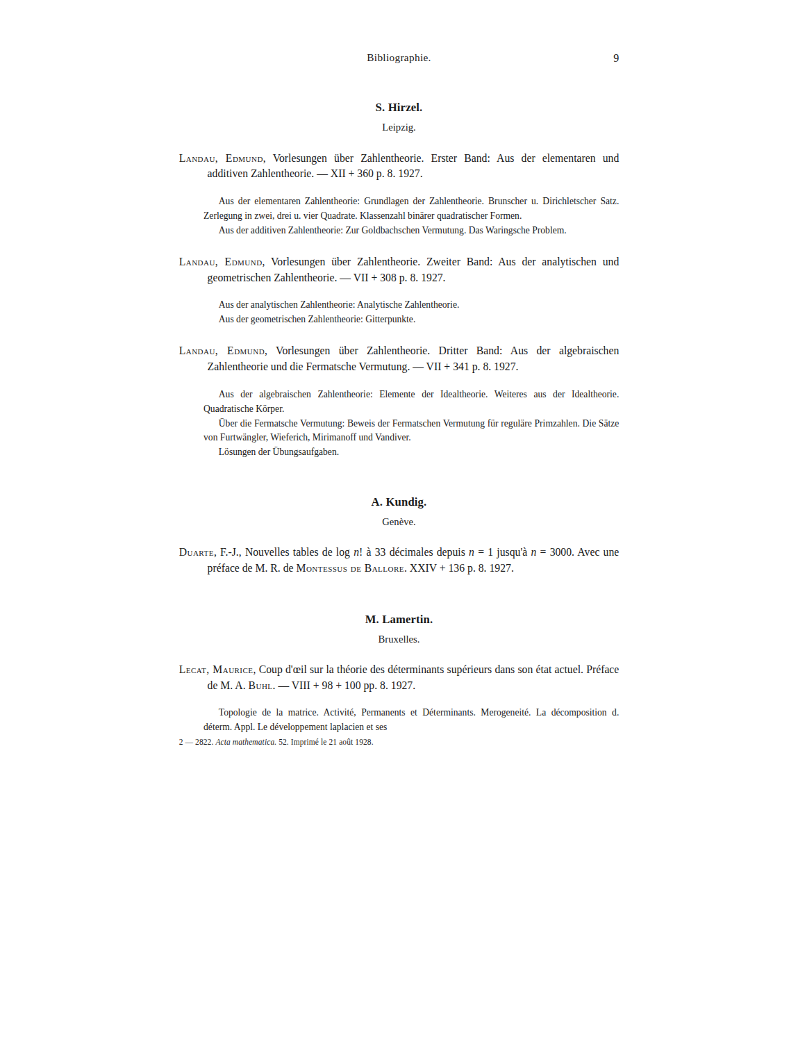Bibliographie. 9
S. Hirzel.
Leipzig.
Landau, Edmund, Vorlesungen über Zahlentheorie. Erster Band: Aus der elementaren und additiven Zahlentheorie. — XII + 360 p. 8. 1927.
Aus der elementaren Zahlentheorie: Grundlagen der Zahlentheorie. Brunscher u. Dirichletscher Satz. Zerlegung in zwei, drei u. vier Quadrate. Klassenzahl binärer quadratischer Formen.
Aus der additiven Zahlentheorie: Zur Goldbachschen Vermutung. Das Waringsche Problem.
Landau, Edmund, Vorlesungen über Zahlentheorie. Zweiter Band: Aus der analytischen und geometrischen Zahlentheorie. — VII + 308 p. 8. 1927.
Aus der analytischen Zahlentheorie: Analytische Zahlentheorie.
Aus der geometrischen Zahlentheorie: Gitterpunkte.
Landau, Edmund, Vorlesungen über Zahlentheorie. Dritter Band: Aus der algebraischen Zahlentheorie und die Fermatsche Vermutung. — VII + 341 p. 8. 1927.
Aus der algebraischen Zahlentheorie: Elemente der Idealtheorie. Weiteres aus der Idealtheorie. Quadratische Körper.
Über die Fermatsche Vermutung: Beweis der Fermatschen Vermutung für reguläre Primzahlen. Die Sätze von Furtwängler, Wieferich, Mirimanoff und Vandiver.
Lösungen der Übungsaufgaben.
A. Kundig.
Genève.
Duarte, F.-J., Nouvelles tables de log n! à 33 décimales depuis n = 1 jusqu'à n = 3000. Avec une préface de M. R. de Montessus de Ballore. XXIV + 136 p. 8. 1927.
M. Lamertin.
Bruxelles.
Lecat, Maurice, Coup d'œil sur la théorie des déterminants supérieurs dans son état actuel. Préface de M. A. Buhl. — VIII + 98 + 100 pp. 8. 1927.
Topologie de la matrice. Activité, Permanents et Déterminants. Merogeneité. La décomposition d. déterm. Appl. Le développement laplacien et ses
2 — 2822. Acta mathematica. 52. Imprimé le 21 août 1928.